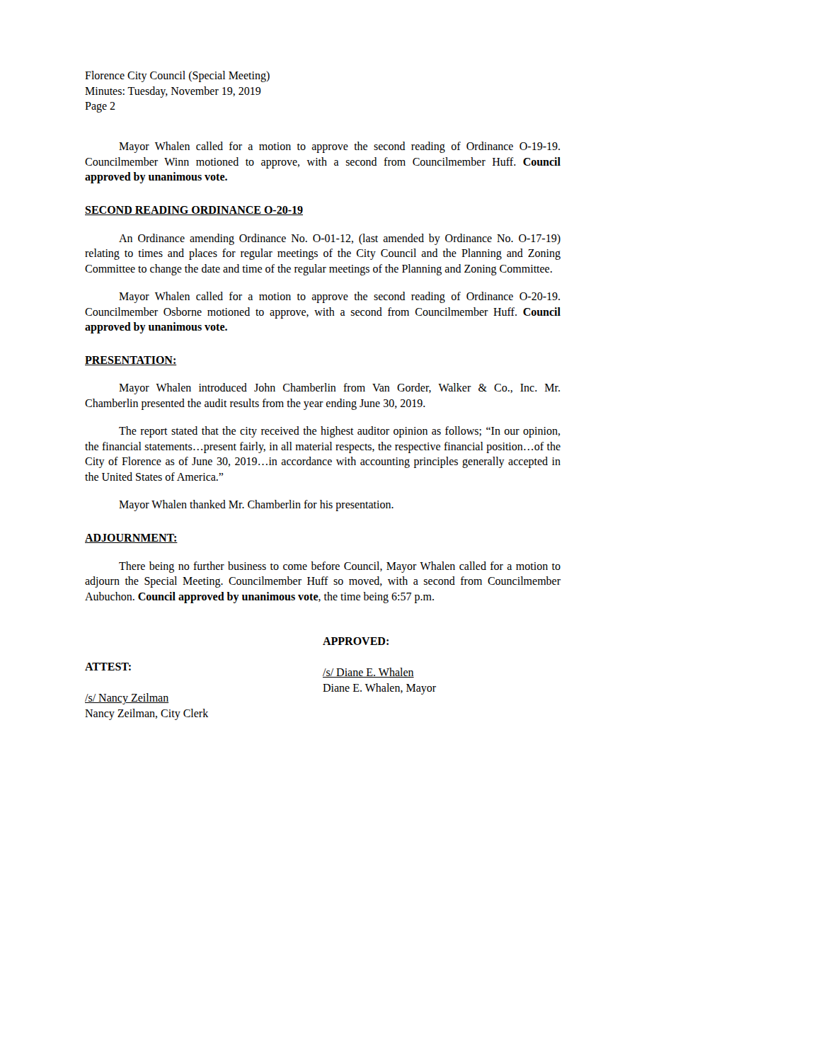Florence City Council (Special Meeting)
Minutes: Tuesday, November 19, 2019
Page 2
Mayor Whalen called for a motion to approve the second reading of Ordinance O-19-19. Councilmember Winn motioned to approve, with a second from Councilmember Huff. Council approved by unanimous vote.
SECOND READING ORDINANCE O-20-19
An Ordinance amending Ordinance No. O-01-12, (last amended by Ordinance No. O-17-19) relating to times and places for regular meetings of the City Council and the Planning and Zoning Committee to change the date and time of the regular meetings of the Planning and Zoning Committee.
Mayor Whalen called for a motion to approve the second reading of Ordinance O-20-19. Councilmember Osborne motioned to approve, with a second from Councilmember Huff. Council approved by unanimous vote.
PRESENTATION:
Mayor Whalen introduced John Chamberlin from Van Gorder, Walker & Co., Inc. Mr. Chamberlin presented the audit results from the year ending June 30, 2019.
The report stated that the city received the highest auditor opinion as follows; “In our opinion, the financial statements…present fairly, in all material respects, the respective financial position…of the City of Florence as of June 30, 2019…in accordance with accounting principles generally accepted in the United States of America.”
Mayor Whalen thanked Mr. Chamberlin for his presentation.
ADJOURNMENT:
There being no further business to come before Council, Mayor Whalen called for a motion to adjourn the Special Meeting. Councilmember Huff so moved, with a second from Councilmember Aubuchon. Council approved by unanimous vote, the time being 6:57 p.m.
APPROVED:
/s/ Diane E. Whalen
Diane E. Whalen, Mayor
ATTEST:
/s/ Nancy Zeilman
Nancy Zeilman, City Clerk